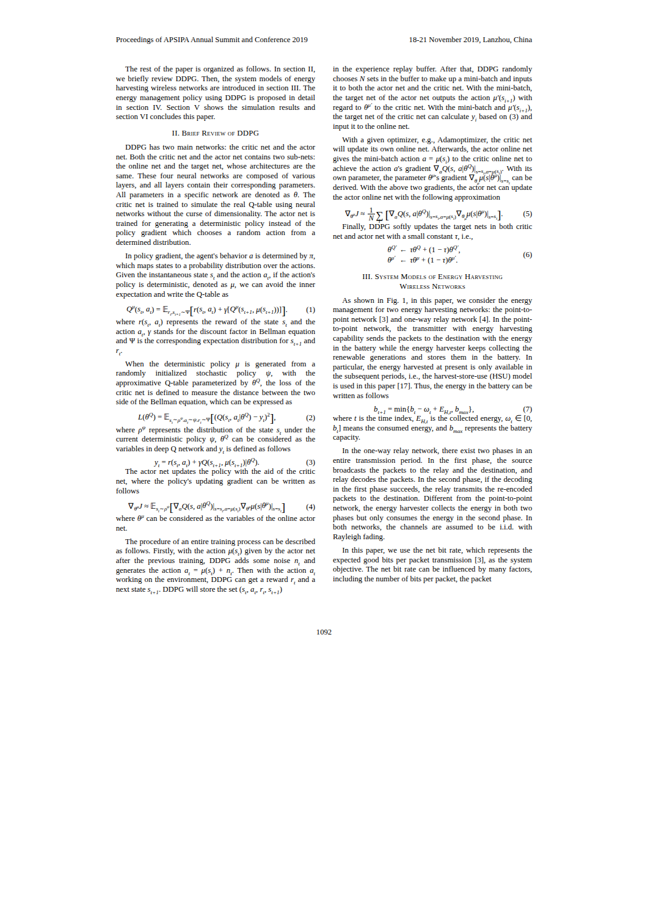Proceedings of APSIPA Annual Summit and Conference 2019
18-21 November 2019, Lanzhou, China
The rest of the paper is organized as follows. In section II, we briefly review DDPG. Then, the system models of energy harvesting wireless networks are introduced in section III. The energy management policy using DDPG is proposed in detail in section IV. Section V shows the simulation results and section VI concludes this paper.
II. Brief Review of DDPG
DDPG has two main networks: the critic net and the actor net. Both the critic net and the actor net contains two sub-nets: the online net and the target net, whose architectures are the same. These four neural networks are composed of various layers, and all layers contain their corresponding parameters. All parameters in a specific network are denoted as θ. The critic net is trained to simulate the real Q-table using neural networks without the curse of dimensionality. The actor net is trained for generating a deterministic policy instead of the policy gradient which chooses a random action from a determined distribution.
In policy gradient, the agent's behavior a is determined by π, which maps states to a probability distribution over the actions. Given the instantaneous state st and the action at, if the action's policy is deterministic, denoted as μ, we can avoid the inner expectation and write the Q-table as
Qμ(st, at) = 𝔼rt,st+1∼Ψ[r(st, at) + γ[Qμ(st+1, μ(st+1))]].
(1)
where r(st, at) represents the reward of the state st and the action at, γ stands for the discount factor in Bellman equation and Ψ is the corresponding expectation distribution for st+1 and rt.
When the deterministic policy μ is generated from a randomly initialized stochastic policy ψ, with the approximative Q-table parameterized by θQ, the loss of the critic net is defined to measure the distance between the two side of the Bellman equation, which can be expressed as
L(θQ) = 𝔼st∼ρψ,at∼ψ,rt∼Ψ[(Q(st, at|θQ) − yt)2],
(2)
where ρψ represents the distribution of the state st under the current deterministic policy ψ, θQ can be considered as the variables in deep Q network and yt is defined as follows
yt = r(st, at) + γQ(st+1, μ(st+1)|θQ).
(3)
The actor net updates the policy with the aid of the critic net, where the policy's updating gradient can be written as follows
∇θμJ ≈ 𝔼st∼ρψ[∇aQ(s, a|θQ)|s=st,a=μ(st)∇θμμ(s|θμ)|s=st]
(4)
where θμ can be considered as the variables of the online actor net.
The procedure of an entire training process can be described as follows. Firstly, with the action μ(st) given by the actor net after the previous training, DDPG adds some noise nt and generates the action at = μ(st) + nt. Then with the action at working on the environment, DDPG can get a reward rt and a next state st+1. DDPG will store the set (st, at, rt, st+1)
in the experience replay buffer. After that, DDPG randomly chooses N sets in the buffer to make up a mini-batch and inputs it to both the actor net and the critic net. With the mini-batch, the target net of the actor net outputs the action μ′(si+1) with regard to θμ′ to the critic net. With the mini-batch and μ′(si+1), the target net of the critic net can calculate yi based on (3) and input it to the online net.
With a given optimizer, e.g., Adamoptimizer, the critic net will update its own online net. Afterwards, the actor online net gives the mini-batch action a = μ(si) to the critic online net to achieve the action a's gradient ∇aQ(s, a|θQ)|s=si,a=μ(si). With its own parameter, the parameter θμ's gradient ∇θμμ(s|θμ)|s=si can be derived. With the above two gradients, the actor net can update the actor online net with the following approximation
∇θμJ ≈ 1 N∑i [∇aQ(s, a|θQ)|s=si,a=μ(si)∇θμμ(s|θμ)|s=si].
(5)
Finally, DDPG softly updates the target nets in both critic net and actor net with a small constant τ, i.e.,
θQ′
←
τθQ + (1 − τ)θQ′,
θμ′
←
τθμ + (1 − τ)θμ′.
(6)
III. System Models of Energy Harvesting
Wireless Networks
As shown in Fig. 1, in this paper, we consider the energy management for two energy harvesting networks: the point-to-point network [3] and one-way relay network [4]. In the point-to-point network, the transmitter with energy harvesting capability sends the packets to the destination with the energy in the battery while the energy harvester keeps collecting the renewable generations and stores them in the battery. In particular, the energy harvested at present is only available in the subsequent periods, i.e., the harvest-store-use (HSU) model is used in this paper [17]. Thus, the energy in the battery can be written as follows
bt+1 = min{bt − ωt + EH,t, bmax},
(7)
where t is the time index, EH,t is the collected energy, ωt ∈ [0, bt] means the consumed energy, and bmax represents the battery capacity.
In the one-way relay network, there exist two phases in an entire transmission period. In the first phase, the source broadcasts the packets to the relay and the destination, and relay decodes the packets. In the second phase, if the decoding in the first phase succeeds, the relay transmits the re-encoded packets to the destination. Different from the point-to-point network, the energy harvester collects the energy in both two phases but only consumes the energy in the second phase. In both networks, the channels are assumed to be i.i.d. with Rayleigh fading.
In this paper, we use the net bit rate, which represents the expected good bits per packet transmission [3], as the system objective. The net bit rate can be influenced by many factors, including the number of bits per packet, the packet
1092